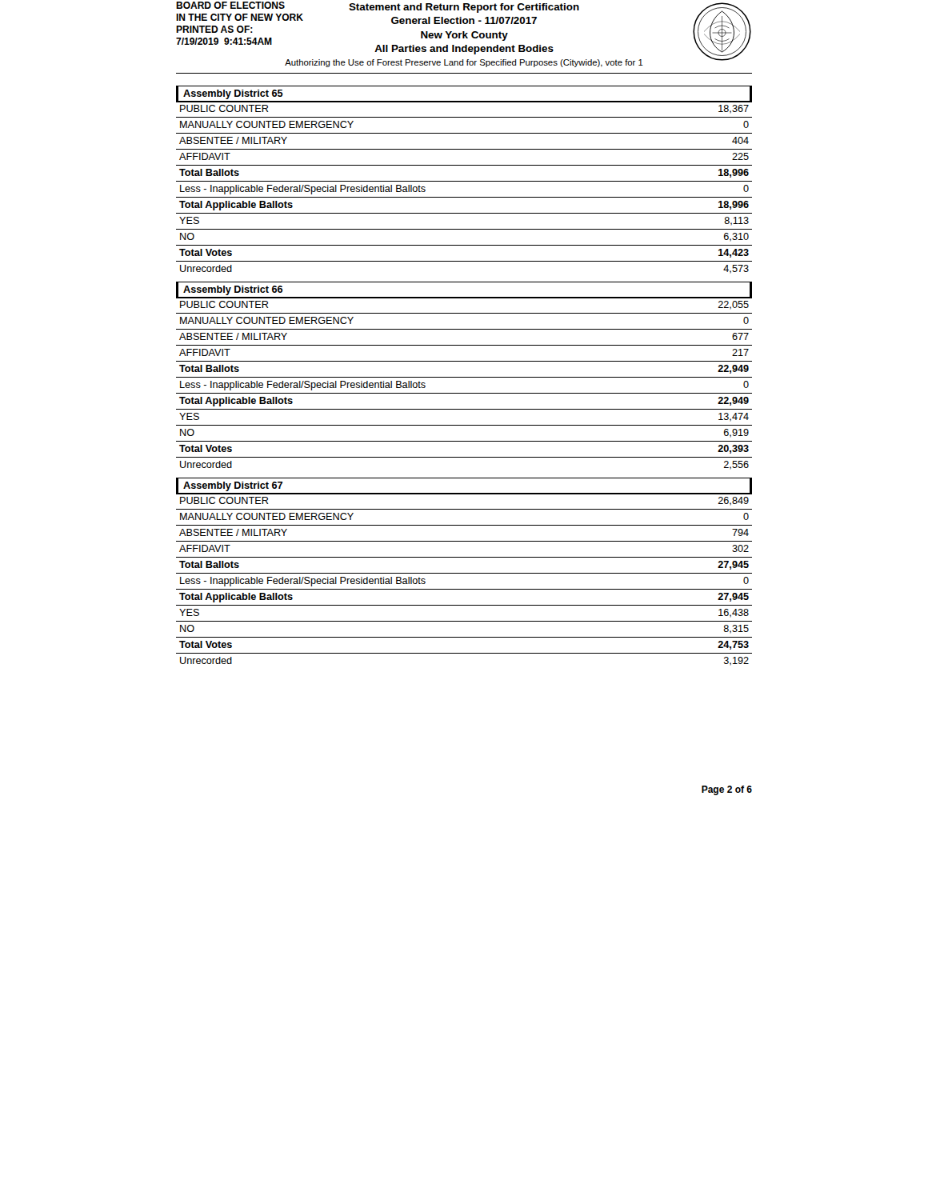BOARD OF ELECTIONS
IN THE CITY OF NEW YORK
PRINTED AS OF:
7/19/2019 9:41:54AM
Statement and Return Report for Certification
General Election - 11/07/2017
New York County
All Parties and Independent Bodies
Authorizing the Use of Forest Preserve Land for Specified Purposes (Citywide), vote for 1
Assembly District 65
| PUBLIC COUNTER | 18,367 |
| MANUALLY COUNTED EMERGENCY | 0 |
| ABSENTEE / MILITARY | 404 |
| AFFIDAVIT | 225 |
| Total Ballots | 18,996 |
| Less - Inapplicable Federal/Special Presidential Ballots | 0 |
| Total Applicable Ballots | 18,996 |
| YES | 8,113 |
| NO | 6,310 |
| Total Votes | 14,423 |
| Unrecorded | 4,573 |
Assembly District 66
| PUBLIC COUNTER | 22,055 |
| MANUALLY COUNTED EMERGENCY | 0 |
| ABSENTEE / MILITARY | 677 |
| AFFIDAVIT | 217 |
| Total Ballots | 22,949 |
| Less - Inapplicable Federal/Special Presidential Ballots | 0 |
| Total Applicable Ballots | 22,949 |
| YES | 13,474 |
| NO | 6,919 |
| Total Votes | 20,393 |
| Unrecorded | 2,556 |
Assembly District 67
| PUBLIC COUNTER | 26,849 |
| MANUALLY COUNTED EMERGENCY | 0 |
| ABSENTEE / MILITARY | 794 |
| AFFIDAVIT | 302 |
| Total Ballots | 27,945 |
| Less - Inapplicable Federal/Special Presidential Ballots | 0 |
| Total Applicable Ballots | 27,945 |
| YES | 16,438 |
| NO | 8,315 |
| Total Votes | 24,753 |
| Unrecorded | 3,192 |
Page 2 of 6